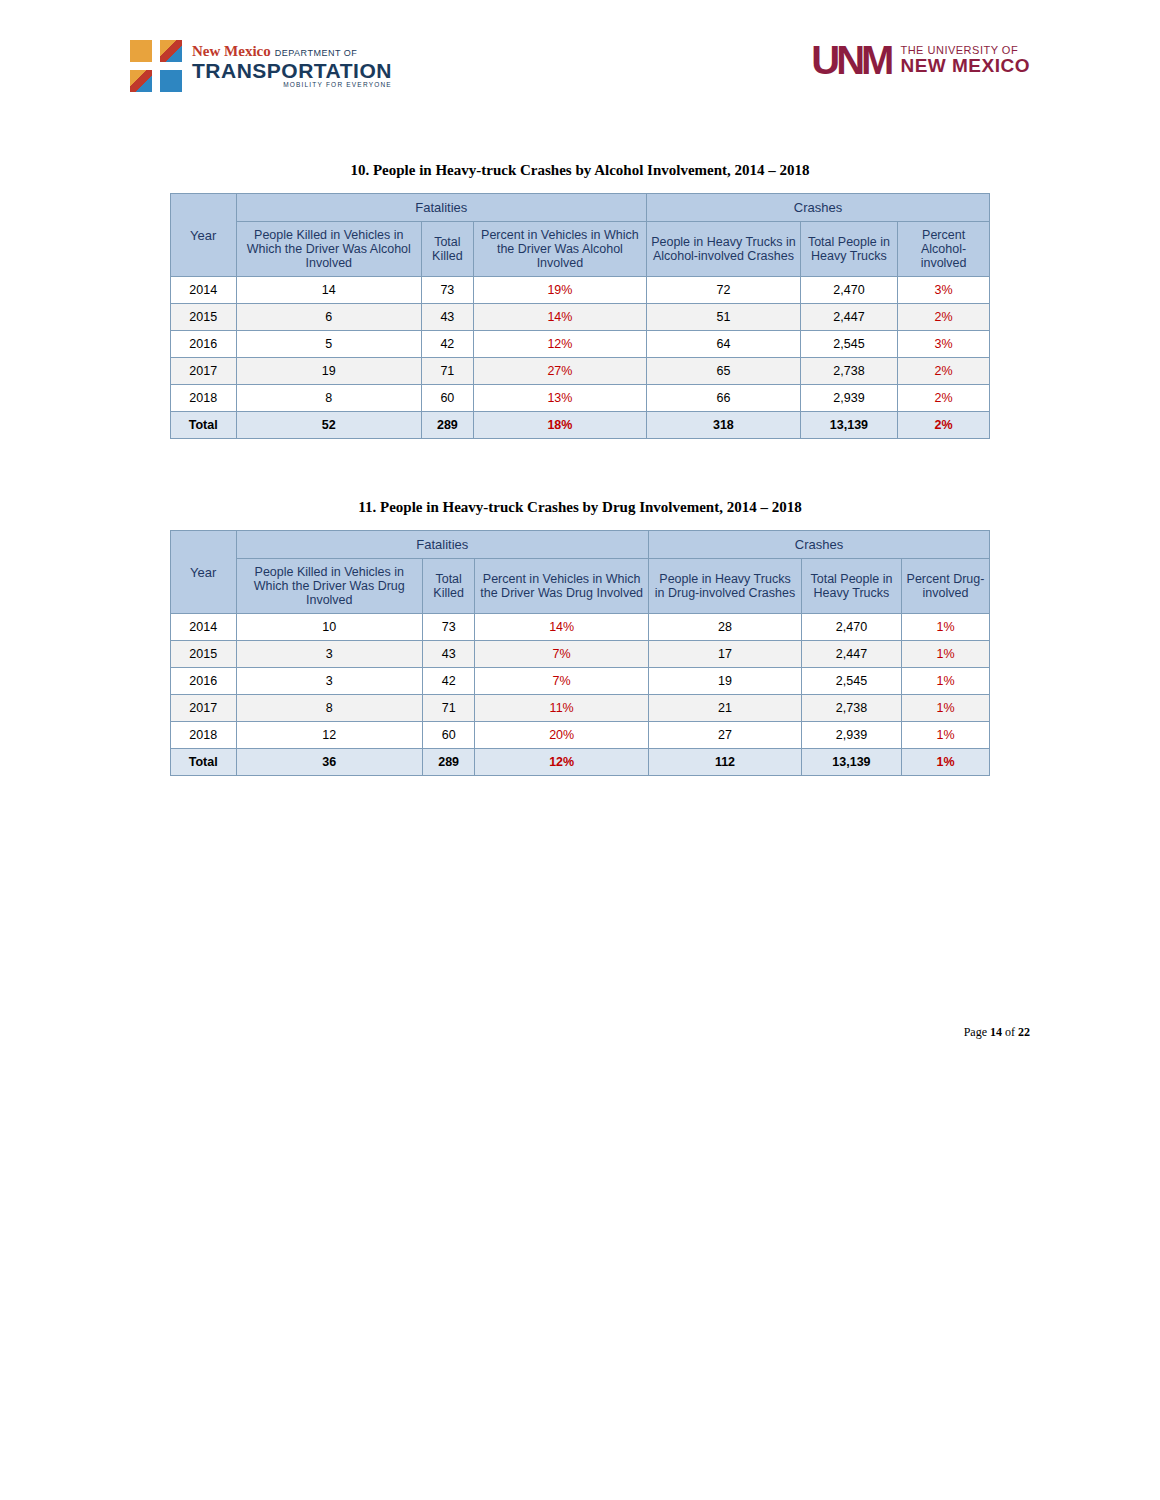New Mexico DEPARTMENT OF TRANSPORTATION MOBILITY FOR EVERYONE
UNM
THE UNIVERSITY OF NEW MEXICO
10. People in Heavy-truck Crashes by Alcohol Involvement, 2014 – 2018
| Year | Fatalities | Crashes |
| --- | --- | --- |
| People Killed in Vehicles in Which the Driver Was Alcohol Involved | Total Killed | Percent in Vehicles in Which the Driver Was Alcohol Involved | People in Heavy Trucks in Alcohol-involved Crashes | Total People in Heavy Trucks | Percent Alcohol-involved |
| 2014 | 14 | 73 | 19% | 72 | 2,470 | 3% |
| 2015 | 6 | 43 | 14% | 51 | 2,447 | 2% |
| 2016 | 5 | 42 | 12% | 64 | 2,545 | 3% |
| 2017 | 19 | 71 | 27% | 65 | 2,738 | 2% |
| 2018 | 8 | 60 | 13% | 66 | 2,939 | 2% |
| Total | 52 | 289 | 18% | 318 | 13,139 | 2% |
11. People in Heavy-truck Crashes by Drug Involvement, 2014 – 2018
| Year | Fatalities | Crashes |
| --- | --- | --- |
| People Killed in Vehicles in Which the Driver Was Drug Involved | Total Killed | Percent in Vehicles in Which the Driver Was Drug Involved | People in Heavy Trucks in Drug-involved Crashes | Total People in Heavy Trucks | Percent Drug-involved |
| 2014 | 10 | 73 | 14% | 28 | 2,470 | 1% |
| 2015 | 3 | 43 | 7% | 17 | 2,447 | 1% |
| 2016 | 3 | 42 | 7% | 19 | 2,545 | 1% |
| 2017 | 8 | 71 | 11% | 21 | 2,738 | 1% |
| 2018 | 12 | 60 | 20% | 27 | 2,939 | 1% |
| Total | 36 | 289 | 12% | 112 | 13,139 | 1% |
Page 14 of 22